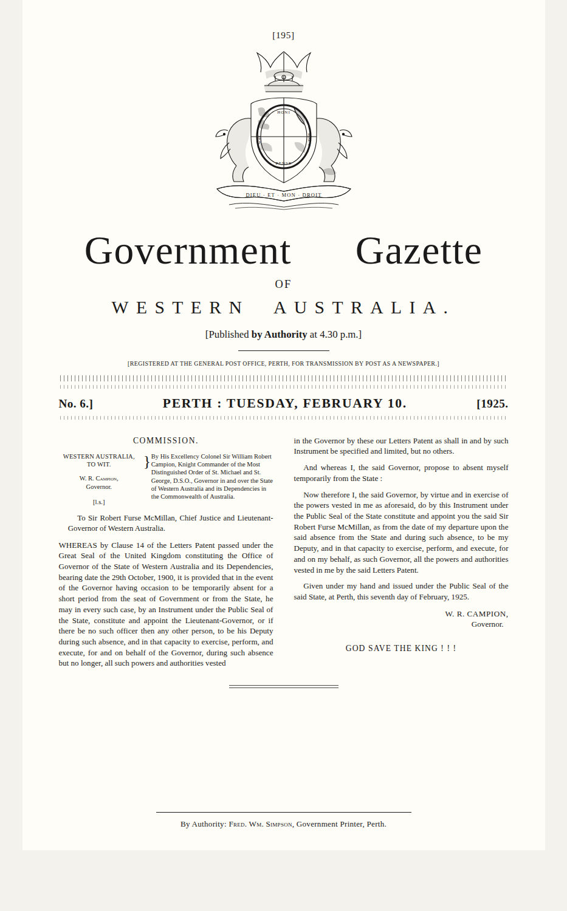[195]
HONI PENSE SOIT MAL Y DIEU · ET · MON · DROIT
Government Gazette
OF
WESTERN AUSTRALIA.
[Published by Authority at 4.30 p.m.]
[Registered at the General Post Office, Perth, for transmission by post as a newspaper.]
No. 6.] PERTH : TUESDAY, FEBRUARY 10. [1925.
Commission.
Western Australia,
to wit.
W. R. Campion,
Governor.
[l.s.]
}
By His Excellency Colonel Sir William Robert Campion, Knight Commander of the Most Distinguished Order of St. Michael and St. George, D.S.O., Governor in and over the State of Western Australia and its Dependencies in the Commonwealth of Australia.
To Sir Robert Furse McMillan, Chief Justice and Lieutenant-Governor of Western Australia.
WHEREAS by Clause 14 of the Letters Patent passed under the Great Seal of the United Kingdom constituting the Office of Governor of the State of Western Australia and its Dependencies, bearing date the 29th October, 1900, it is provided that in the event of the Governor having occasion to be temporarily absent for a short period from the seat of Government or from the State, he may in every such case, by an Instrument under the Public Seal of the State, constitute and appoint the Lieutenant-Governor, or if there be no such officer then any other person, to be his Deputy during such absence, and in that capacity to exercise, perform, and execute, for and on behalf of the Governor, during such absence but no longer, all such powers and authorities vested
in the Governor by these our Letters Patent as shall in and by such Instrument be specified and limited, but no others.
And whereas I, the said Governor, propose to absent myself temporarily from the State :
Now therefore I, the said Governor, by virtue and in exercise of the powers vested in me as aforesaid, do by this Instrument under the Public Seal of the State constitute and appoint you the said Sir Robert Furse McMillan, as from the date of my departure upon the said absence from the State and during such absence, to be my Deputy, and in that capacity to exercise, perform, and execute, for and on my behalf, as such Governor, all the powers and authorities vested in me by the said Letters Patent.
Given under my hand and issued under the Public Seal of the said State, at Perth, this seventh day of February, 1925.
W. R. CAMPION,
Governor.
GOD SAVE THE KING ! ! !
By Authority: Fred. Wm. Simpson, Government Printer, Perth.